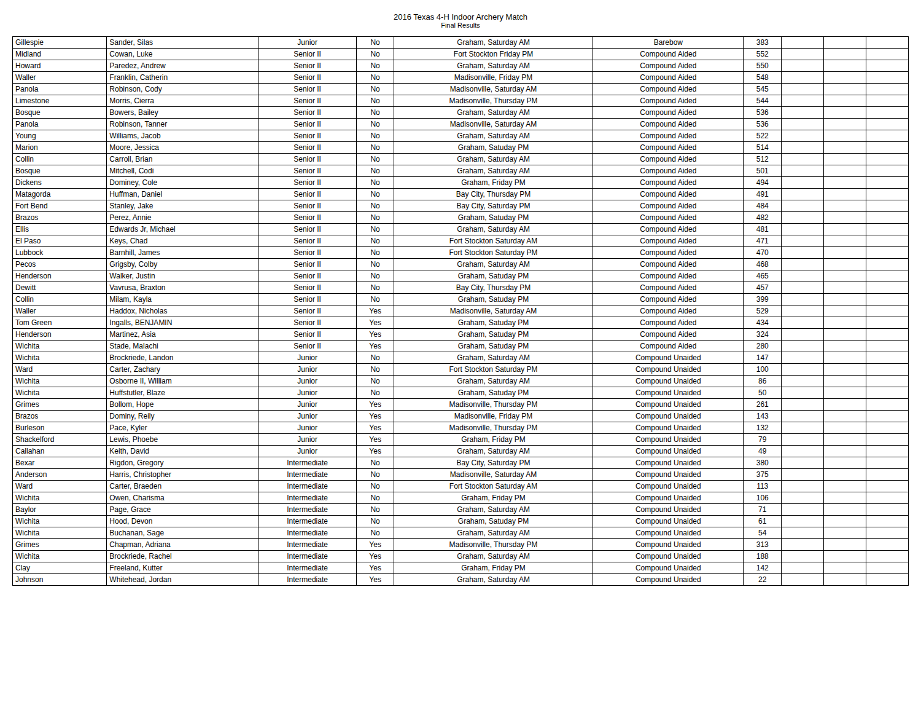2016 Texas 4-H Indoor Archery Match
Final Results
| Gillespie | Sander, Silas | Junior | No | Graham, Saturday AM | Barebow | 383 | | | |
| Midland | Cowan, Luke | Senior II | No | Fort Stockton Friday PM | Compound Aided | 552 | | | |
| Howard | Paredez, Andrew | Senior II | No | Graham, Saturday AM | Compound Aided | 550 | | | |
| Waller | Franklin, Catherin | Senior II | No | Madisonville, Friday PM | Compound Aided | 548 | | | |
| Panola | Robinson, Cody | Senior II | No | Madisonville, Saturday AM | Compound Aided | 545 | | | |
| Limestone | Morris, Cierra | Senior II | No | Madisonville, Thursday PM | Compound Aided | 544 | | | |
| Bosque | Bowers, Bailey | Senior II | No | Graham, Saturday AM | Compound Aided | 536 | | | |
| Panola | Robinson, Tanner | Senior II | No | Madisonville, Saturday AM | Compound Aided | 536 | | | |
| Young | Williams, Jacob | Senior II | No | Graham, Saturday AM | Compound Aided | 522 | | | |
| Marion | Moore, Jessica | Senior II | No | Graham, Satuday PM | Compound Aided | 514 | | | |
| Collin | Carroll, Brian | Senior II | No | Graham, Saturday AM | Compound Aided | 512 | | | |
| Bosque | Mitchell, Codi | Senior II | No | Graham, Saturday AM | Compound Aided | 501 | | | |
| Dickens | Dominey, Cole | Senior II | No | Graham, Friday PM | Compound Aided | 494 | | | |
| Matagorda | Huffman, Daniel | Senior II | No | Bay City, Thursday PM | Compound Aided | 491 | | | |
| Fort Bend | Stanley, Jake | Senior II | No | Bay City, Saturday PM | Compound Aided | 484 | | | |
| Brazos | Perez, Annie | Senior II | No | Graham, Satuday PM | Compound Aided | 482 | | | |
| Ellis | Edwards Jr, Michael | Senior II | No | Graham, Saturday AM | Compound Aided | 481 | | | |
| El Paso | Keys, Chad | Senior II | No | Fort Stockton Saturday AM | Compound Aided | 471 | | | |
| Lubbock | Barnhill, James | Senior II | No | Fort Stockton Saturday PM | Compound Aided | 470 | | | |
| Pecos | Grigsby, Colby | Senior II | No | Graham, Saturday AM | Compound Aided | 468 | | | |
| Henderson | Walker, Justin | Senior II | No | Graham, Satuday PM | Compound Aided | 465 | | | |
| Dewitt | Vavrusa, Braxton | Senior II | No | Bay City, Thursday PM | Compound Aided | 457 | | | |
| Collin | Milam, Kayla | Senior II | No | Graham, Satuday PM | Compound Aided | 399 | | | |
| Waller | Haddox, Nicholas | Senior II | Yes | Madisonville, Saturday AM | Compound Aided | 529 | | | |
| Tom Green | Ingalls, BENJAMIN | Senior II | Yes | Graham, Satuday PM | Compound Aided | 434 | | | |
| Henderson | Martinez, Asia | Senior II | Yes | Graham, Satuday PM | Compound Aided | 324 | | | |
| Wichita | Stade, Malachi | Senior II | Yes | Graham, Satuday PM | Compound Aided | 280 | | | |
| Wichita | Brockriede, Landon | Junior | No | Graham, Saturday AM | Compound Unaided | 147 | | | |
| Ward | Carter, Zachary | Junior | No | Fort Stockton Saturday PM | Compound Unaided | 100 | | | |
| Wichita | Osborne II, William | Junior | No | Graham, Saturday AM | Compound Unaided | 86 | | | |
| Wichita | Huffstutler, Blaze | Junior | No | Graham, Satuday PM | Compound Unaided | 50 | | | |
| Grimes | Bollom, Hope | Junior | Yes | Madisonville, Thursday PM | Compound Unaided | 261 | | | |
| Brazos | Dominy, Reily | Junior | Yes | Madisonville, Friday PM | Compound Unaided | 143 | | | |
| Burleson | Pace, Kyler | Junior | Yes | Madisonville, Thursday PM | Compound Unaided | 132 | | | |
| Shackelford | Lewis, Phoebe | Junior | Yes | Graham, Friday PM | Compound Unaided | 79 | | | |
| Callahan | Keith, David | Junior | Yes | Graham, Saturday AM | Compound Unaided | 49 | | | |
| Bexar | Rigdon, Gregory | Intermediate | No | Bay City, Saturday PM | Compound Unaided | 380 | | | |
| Anderson | Harris, Christopher | Intermediate | No | Madisonville, Saturday AM | Compound Unaided | 375 | | | |
| Ward | Carter, Braeden | Intermediate | No | Fort Stockton Saturday AM | Compound Unaided | 113 | | | |
| Wichita | Owen, Charisma | Intermediate | No | Graham, Friday PM | Compound Unaided | 106 | | | |
| Baylor | Page, Grace | Intermediate | No | Graham, Saturday AM | Compound Unaided | 71 | | | |
| Wichita | Hood, Devon | Intermediate | No | Graham, Satuday PM | Compound Unaided | 61 | | | |
| Wichita | Buchanan, Sage | Intermediate | No | Graham, Saturday AM | Compound Unaided | 54 | | | |
| Grimes | Chapman, Adriana | Intermediate | Yes | Madisonville, Thursday PM | Compound Unaided | 313 | | | |
| Wichita | Brockriede, Rachel | Intermediate | Yes | Graham, Saturday AM | Compound Unaided | 188 | | | |
| Clay | Freeland, Kutter | Intermediate | Yes | Graham, Friday PM | Compound Unaided | 142 | | | |
| Johnson | Whitehead, Jordan | Intermediate | Yes | Graham, Saturday AM | Compound Unaided | 22 | | | |